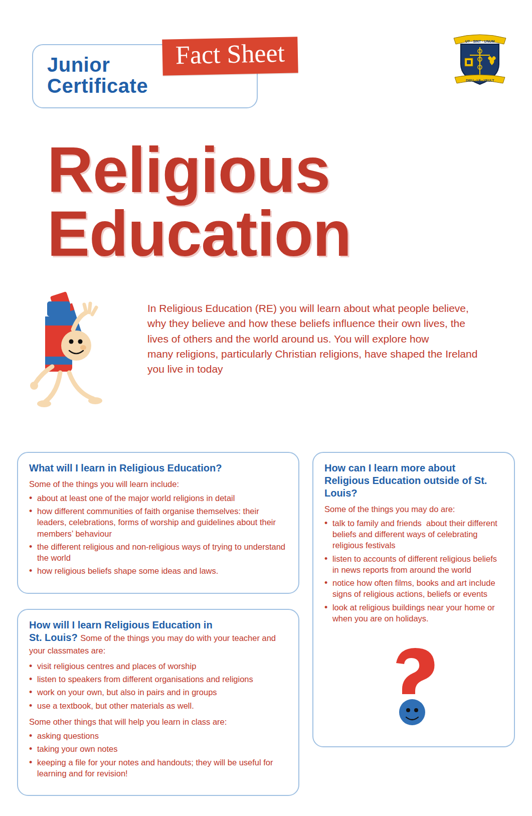Junior
Certificate
Fact Sheet
UT · SINT · UNUM DIEU · LE · VEULT
Religious Education
In Religious Education (RE) you will learn about what people believe, why they believe and how these beliefs influence their own lives, the lives of others and the world around us. You will explore how many religions, particularly Christian religions, have shaped the Ireland you live in today
What will I learn in Religious Education?
Some of the things you will learn include:
about at least one of the major world religions in detail
how different communities of faith organise themselves: their leaders, celebrations, forms of worship and guidelines about their members’ behaviour
the different religious and non-religious ways of trying to understand the world
how religious beliefs shape some ideas and laws.
How will I learn Religious Education in
St. Louis? Some of the things you may do with your teacher and your classmates are:
visit religious centres and places of worship
listen to speakers from different organisations and religions
work on your own, but also in pairs and in groups
use a textbook, but other materials as well.
Some other things that will help you learn in class are:
asking questions
taking your own notes
keeping a file for your notes and handouts; they will be useful for learning and for revision!
How can I learn more about Religious Education outside of St. Louis?
Some of the things you may do are:
talk to family and friends about their different beliefs and different ways of celebrating religious festivals
listen to accounts of different religious beliefs in news reports from around the world
notice how often films, books and art include signs of religious actions, beliefs or events
look at religious buildings near your home or when you are on holidays.